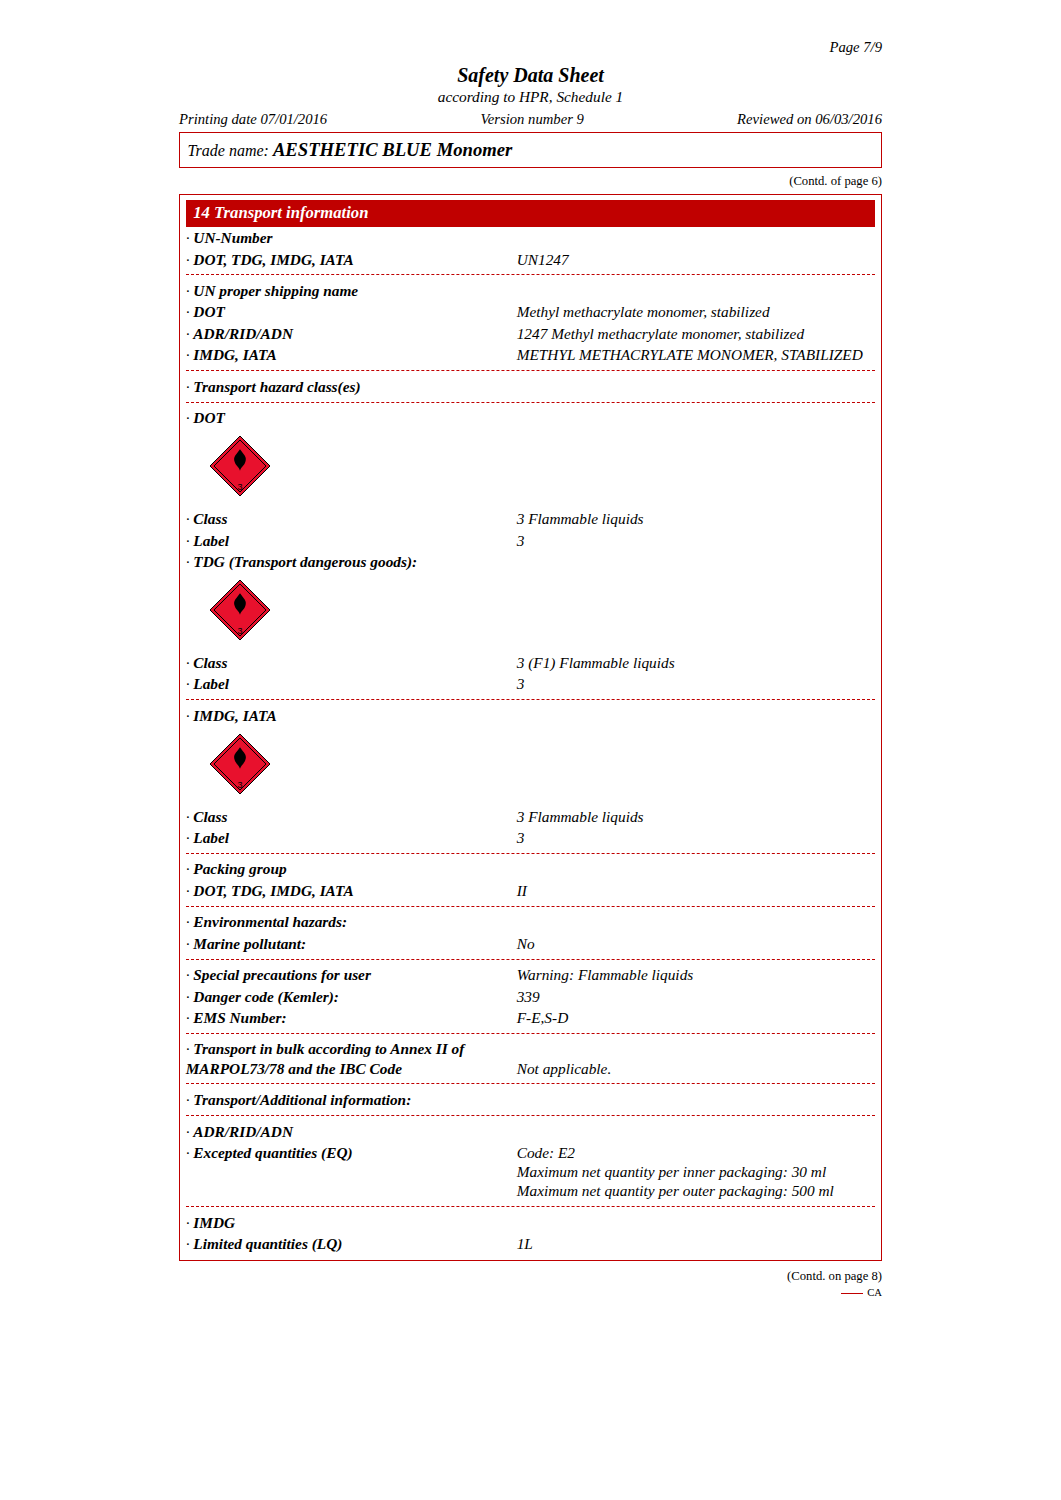Page 7/9
Safety Data Sheet
according to HPR, Schedule 1
Printing date 07/01/2016 Version number 9 Reviewed on 06/03/2016
Trade name: AESTHETIC BLUE Monomer
(Contd. of page 6)
14 Transport information
| · UN-Number | |
| · DOT, TDG, IMDG, IATA | UN1247 |
| · UN proper shipping name | |
| · DOT | Methyl methacrylate monomer, stabilized |
| · ADR/RID/ADN | 1247 Methyl methacrylate monomer, stabilized |
| · IMDG, IATA | METHYL METHACRYLATE MONOMER, STABILIZED |
| · Transport hazard class(es) | |
| · DOT | |
3
| · Class | 3 Flammable liquids |
| · Label | 3 |
| · TDG (Transport dangerous goods): | |
3
| · Class | 3 (F1) Flammable liquids |
| · Label | 3 |
| · IMDG, IATA | |
3
| · Class | 3 Flammable liquids |
| · Label | 3 |
| · Packing group | |
| · DOT, TDG, IMDG, IATA | II |
| · Environmental hazards: | |
| · Marine pollutant: | No |
| · Special precautions for user | Warning: Flammable liquids |
| · Danger code (Kemler): | 339 |
| · EMS Number: | F-E,S-D |
| · Transport in bulk according to Annex II of MARPOL73/78 and the IBC Code | Not applicable. |
| · Transport/Additional information: | |
| · ADR/RID/ADN | |
| · Excepted quantities (EQ) | Code: E2 Maximum net quantity per inner packaging: 30 ml Maximum net quantity per outer packaging: 500 ml |
| · IMDG | |
| · Limited quantities (LQ) | 1L |
(Contd. on page 8)
CA